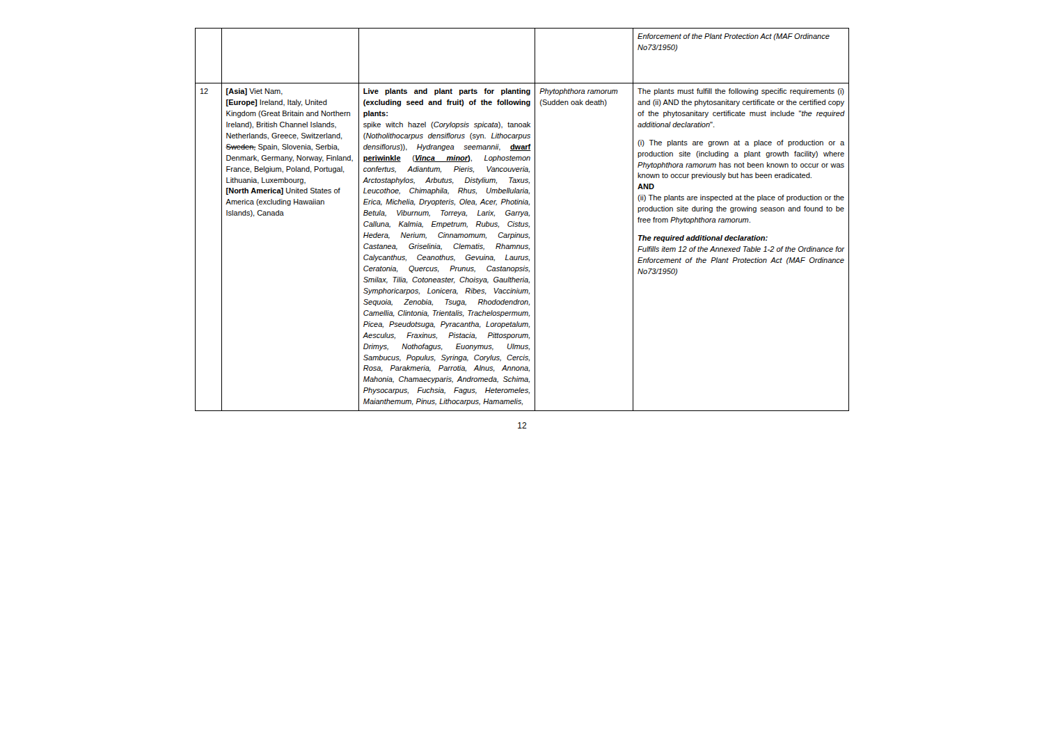| | | | | Enforcement of the Plant Protection Act (MAF Ordinance No73/1950) |
| 12 | [Asia] Viet Nam, [Europe] Ireland, Italy, United Kingdom (Great Britain and Northern Ireland), British Channel Islands, Netherlands, Greece, Switzerland, Sweden, Spain, Slovenia, Serbia, Denmark, Germany, Norway, Finland, France, Belgium, Poland, Portugal, Lithuania, Luxembourg, [North America] United States of America (excluding Hawaiian Islands), Canada | Live plants and plant parts for planting (excluding seed and fruit) of the following plants: spike witch hazel ( Corylopsis spicata ), tanoak ( Notholithocarpus densiflorus (syn. Lithocarpus densiflorus )), Hydrangea seemannii , dwarf periwinkle ( Vinca minor ) , Lophostemon confertus, Adiantum, Pieris, Vancouveria, Arctostaphylos, Arbutus, Distylium, Taxus, Leucothoe, Chimaphila, Rhus, Umbellularia, Erica, Michelia, Dryopteris, Olea, Acer, Photinia, Betula, Viburnum, Torreya, Larix, Garrya, Calluna, Kalmia, Empetrum, Rubus, Cistus, Hedera, Nerium, Cinnamomum, Carpinus, Castanea, Griselinia, Clematis, Rhamnus, Calycanthus, Ceanothus, Gevuina, Laurus, Ceratonia, Quercus, Prunus, Castanopsis, Smilax, Tilia, Cotoneaster, Choisya, Gaultheria, Symphoricarpos, Lonicera, Ribes, Vaccinium, Sequoia, Zenobia, Tsuga, Rhododendron, Camellia, Clintonia, Trientalis, Trachelospermum, Picea, Pseudotsuga, Pyracantha, Loropetalum, Aesculus, Fraxinus, Pistacia, Pittosporum, Drimys, Nothofagus, Euonymus, Ulmus, Sambucus, Populus, Syringa, Corylus, Cercis, Rosa, Parakmeria, Parrotia, Alnus, Annona, Mahonia, Chamaecyparis, Andromeda, Schima, Physocarpus, Fuchsia, Fagus, Heteromeles, Maianthemum, Pinus, Lithocarpus, Hamamelis, | Phytophthora ramorum (Sudden oak death) | The plants must fulfill the following specific requirements (i) and (ii) AND the phytosanitary certificate or the certified copy of the phytosanitary certificate must include " the required additional declaration ". (i) The plants are grown at a place of production or a production site (including a plant growth facility) where Phytophthora ramorum has not been known to occur or was known to occur previously but has been eradicated. AND (ii) The plants are inspected at the place of production or the production site during the growing season and found to be free from Phytophthora ramorum . The required additional declaration: Fulfills item 12 of the Annexed Table 1-2 of the Ordinance for Enforcement of the Plant Protection Act (MAF Ordinance No73/1950) |
12